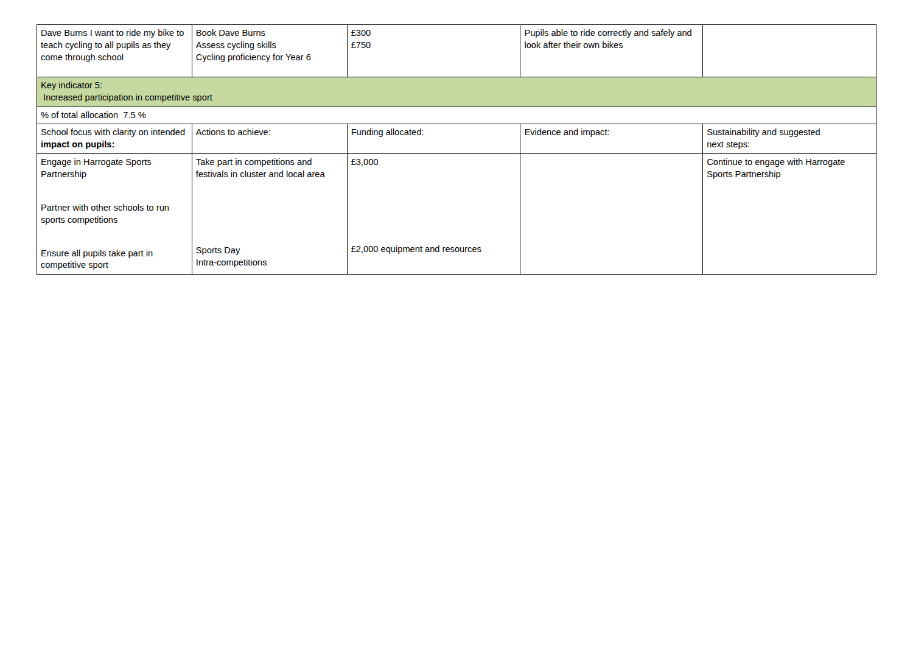| Dave Burns I want to ride my bike to teach cycling to all pupils as they come through school | Book Dave Burns Assess cycling skills Cycling proficiency for Year 6 | £300 £750 | Pupils able to ride correctly and safely and look after their own bikes | |
| Key indicator 5: Increased participation in competitive sport |
| % of total allocation 7.5 % |
| School focus with clarity on intended impact on pupils: | Actions to achieve: | Funding allocated: | Evidence and impact: | Sustainability and suggested next steps: |
| Engage in Harrogate Sports Partnership Partner with other schools to run sports competitions Ensure all pupils take part in competitive sport | Take part in competitions and festivals in cluster and local area Sports Day Intra-competitions | £3,000 £2,000 equipment and resources | | Continue to engage with Harrogate Sports Partnership |